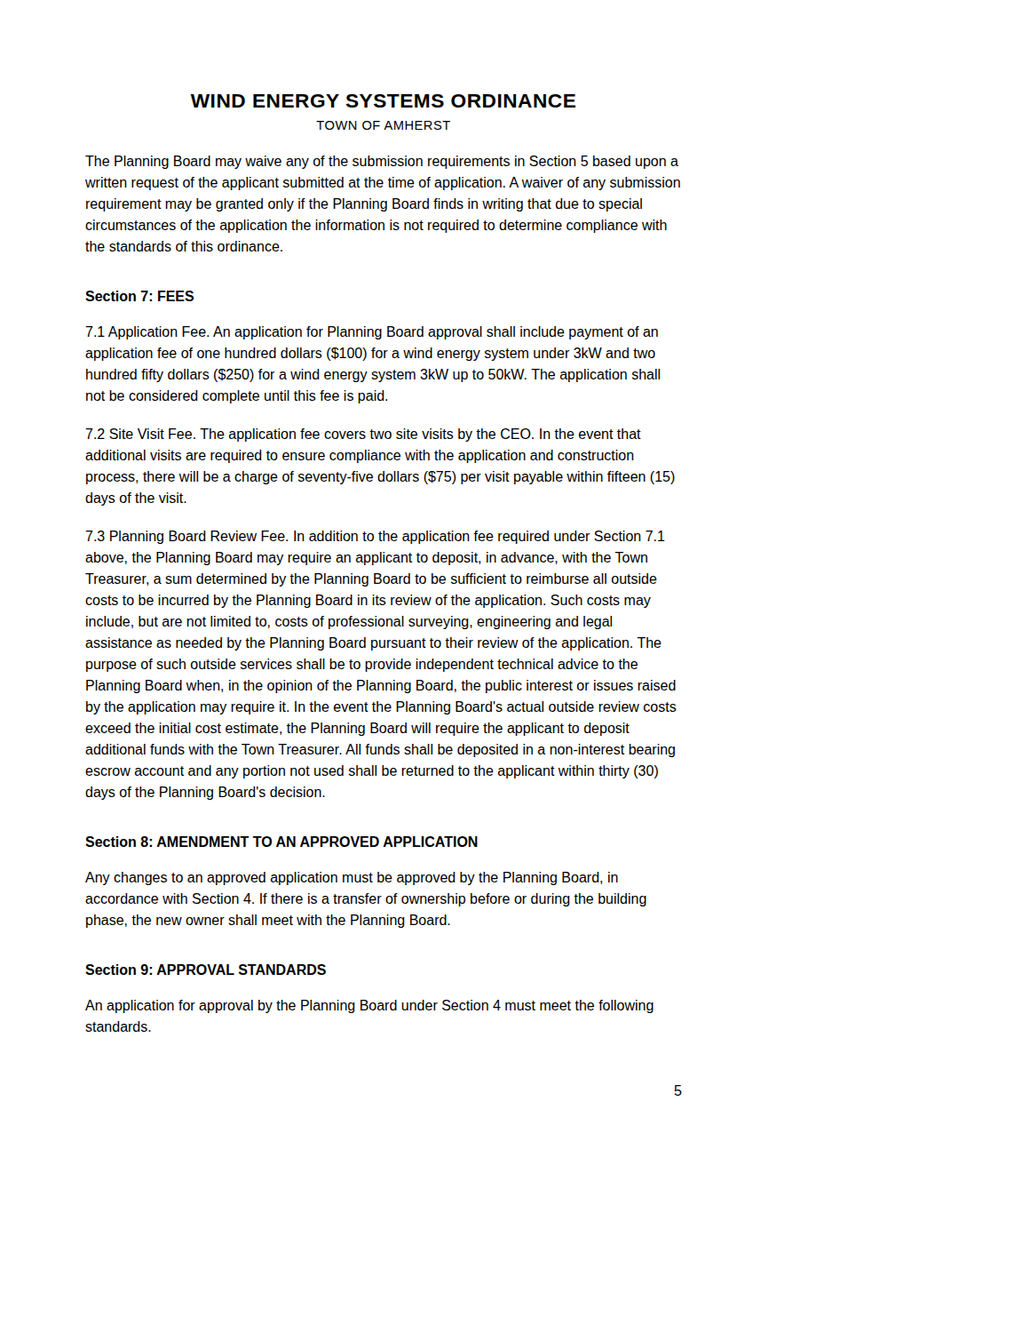WIND ENERGY SYSTEMS ORDINANCE
TOWN OF AMHERST
The Planning Board may waive any of the submission requirements in Section 5 based upon a written request of the applicant submitted at the time of application. A waiver of any submission requirement may be granted only if the Planning Board finds in writing that due to special circumstances of the application the information is not required to determine compliance with the standards of this ordinance.
Section 7: FEES
7.1 Application Fee. An application for Planning Board approval shall include payment of an application fee of one hundred dollars ($100) for a wind energy system under 3kW and two hundred fifty dollars ($250) for a wind energy system 3kW up to 50kW. The application shall not be considered complete until this fee is paid.
7.2 Site Visit Fee. The application fee covers two site visits by the CEO. In the event that additional visits are required to ensure compliance with the application and construction process, there will be a charge of seventy-five dollars ($75) per visit payable within fifteen (15) days of the visit.
7.3 Planning Board Review Fee. In addition to the application fee required under Section 7.1 above, the Planning Board may require an applicant to deposit, in advance, with the Town Treasurer, a sum determined by the Planning Board to be sufficient to reimburse all outside costs to be incurred by the Planning Board in its review of the application. Such costs may include, but are not limited to, costs of professional surveying, engineering and legal assistance as needed by the Planning Board pursuant to their review of the application. The purpose of such outside services shall be to provide independent technical advice to the Planning Board when, in the opinion of the Planning Board, the public interest or issues raised by the application may require it. In the event the Planning Board's actual outside review costs exceed the initial cost estimate, the Planning Board will require the applicant to deposit additional funds with the Town Treasurer. All funds shall be deposited in a non-interest bearing escrow account and any portion not used shall be returned to the applicant within thirty (30) days of the Planning Board's decision.
Section 8: AMENDMENT TO AN APPROVED APPLICATION
Any changes to an approved application must be approved by the Planning Board, in accordance with Section 4. If there is a transfer of ownership before or during the building phase, the new owner shall meet with the Planning Board.
Section 9: APPROVAL STANDARDS
An application for approval by the Planning Board under Section 4 must meet the following standards.
5